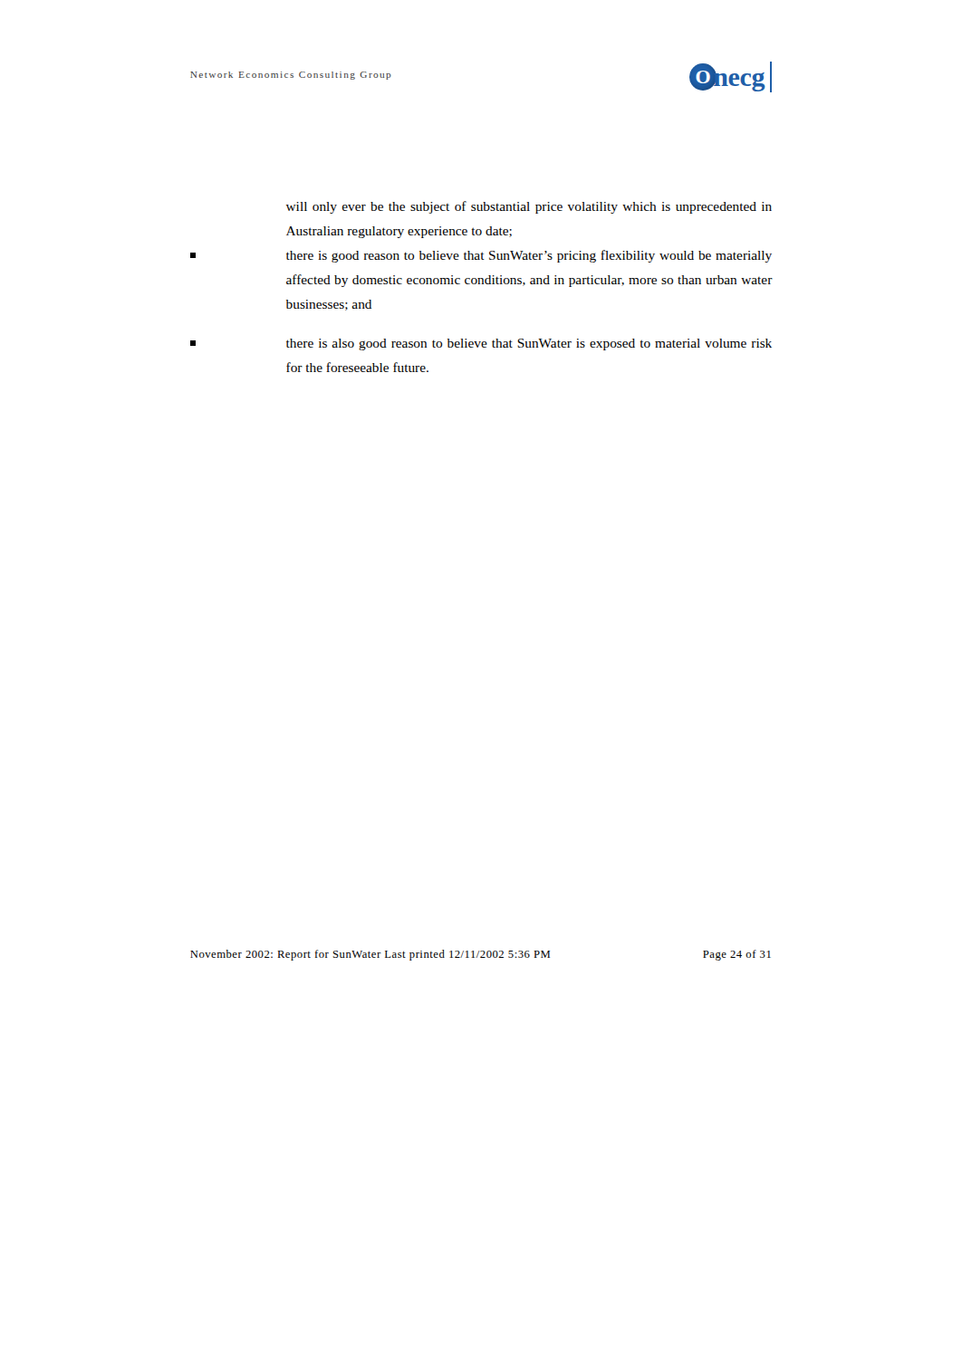Network Economics Consulting Group
Onecg
will only ever be the subject of substantial price volatility which is unprecedented in Australian regulatory experience to date;
there is good reason to believe that SunWater’s pricing flexibility would be materially affected by domestic economic conditions, and in particular, more so than urban water businesses; and
there is also good reason to believe that SunWater is exposed to material volume risk for the foreseeable future.
November 2002: Report for SunWater Last printed 12/11/2002 5:36 PM
Page 24 of 31